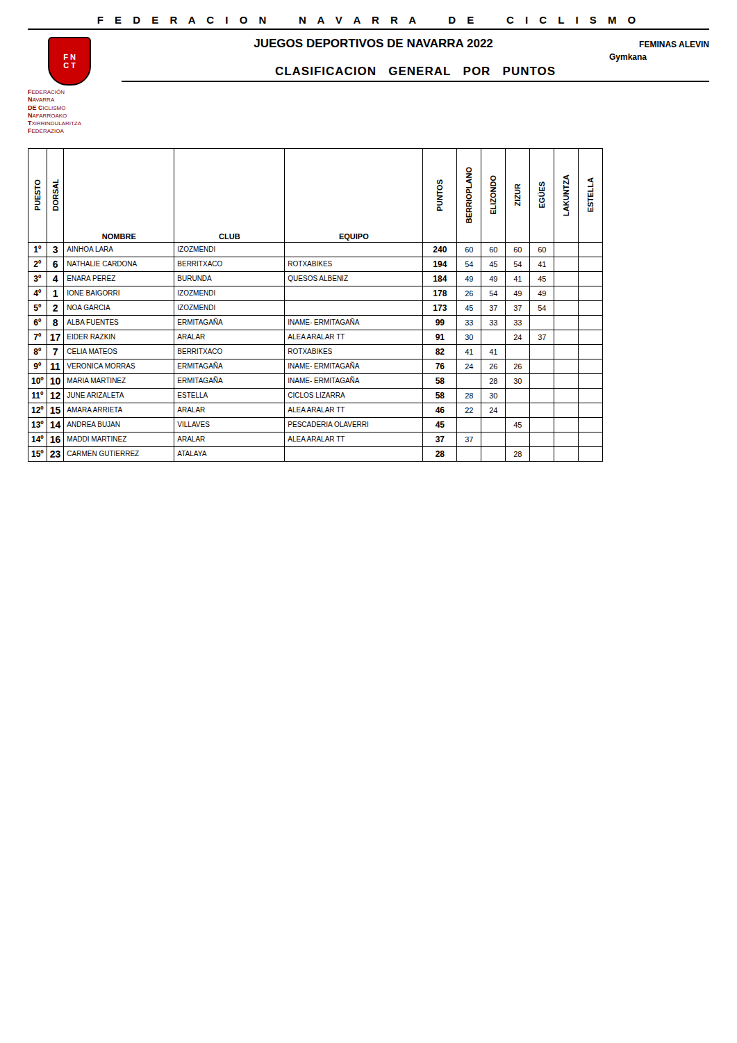F E D E R A C I O N N A V A R R A D E C I C L I S M O
F N
C T
FEDERACIÓN
NAVARRA
DE CICLISMO
NAFARROAKO
TXIRRINDULARITZA
FEDERAZIOA
JUEGOS DEPORTIVOS DE NAVARRA 2022
FEMINAS ALEVIN
Gymkana
CLASIFICACION GENERAL POR PUNTOS
| PUESTO | DORSAL | NOMBRE | CLUB | EQUIPO | PUNTOS | BERRIOPLANO | ELIZONDO | ZIZUR | EGÜES | LAKUNTZA | ESTELLA |
| --- | --- | --- | --- | --- | --- | --- | --- | --- | --- | --- | --- |
| 1º | 3 | AINHOA LARA | IZOZMENDI | | 240 | 60 | 60 | 60 | 60 | | |
| 2º | 6 | NATHALIE CARDONA | BERRITXACO | ROTXABIKES | 194 | 54 | 45 | 54 | 41 | | |
| 3º | 4 | ENARA PEREZ | BURUNDA | QUESOS ALBENIZ | 184 | 49 | 49 | 41 | 45 | | |
| 4º | 1 | IONE BAIGORRI | IZOZMENDI | | 178 | 26 | 54 | 49 | 49 | | |
| 5º | 2 | NOA GARCIA | IZOZMENDI | | 173 | 45 | 37 | 37 | 54 | | |
| 6º | 8 | ALBA FUENTES | ERMITAGAÑA | INAME- ERMITAGAÑA | 99 | 33 | 33 | 33 | | | |
| 7º | 17 | EIDER RAZKIN | ARALAR | ALEA ARALAR TT | 91 | 30 | | 24 | 37 | | |
| 8º | 7 | CELIA MATEOS | BERRITXACO | ROTXABIKES | 82 | 41 | 41 | | | | |
| 9º | 11 | VERONICA MORRAS | ERMITAGAÑA | INAME- ERMITAGAÑA | 76 | 24 | 26 | 26 | | | |
| 10º | 10 | MARIA MARTINEZ | ERMITAGAÑA | INAME- ERMITAGAÑA | 58 | | 28 | 30 | | | |
| 11º | 12 | JUNE ARIZALETA | ESTELLA | CICLOS LIZARRA | 58 | 28 | 30 | | | | |
| 12º | 15 | AMARA ARRIETA | ARALAR | ALEA ARALAR TT | 46 | 22 | 24 | | | | |
| 13º | 14 | ANDREA BUJAN | VILLAVES | PESCADERIA OLAVERRI | 45 | | | 45 | | | |
| 14º | 16 | MADDI MARTINEZ | ARALAR | ALEA ARALAR TT | 37 | 37 | | | | | |
| 15º | 23 | CARMEN GUTIERREZ | ATALAYA | | 28 | | | 28 | | | |